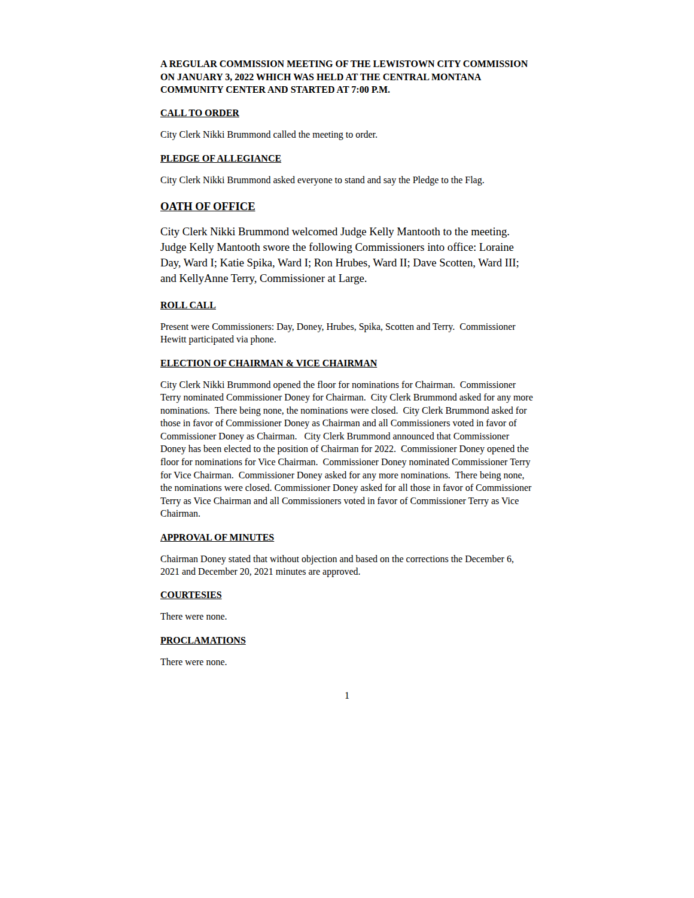A Regular Commission Meeting of the Lewistown City Commission on January 3, 2022 Which Was Held at the Central Montana Community Center and Started at 7:00 P.M.
Call to Order
City Clerk Nikki Brummond called the meeting to order.
Pledge of Allegiance
City Clerk Nikki Brummond asked everyone to stand and say the Pledge to the Flag.
Oath of Office
City Clerk Nikki Brummond welcomed Judge Kelly Mantooth to the meeting. Judge Kelly Mantooth swore the following Commissioners into office: Loraine Day, Ward I; Katie Spika, Ward I; Ron Hrubes, Ward II; Dave Scotten, Ward III; and KellyAnne Terry, Commissioner at Large.
Roll Call
Present were Commissioners: Day, Doney, Hrubes, Spika, Scotten and Terry. Commissioner Hewitt participated via phone.
Election of Chairman & Vice Chairman
City Clerk Nikki Brummond opened the floor for nominations for Chairman. Commissioner Terry nominated Commissioner Doney for Chairman. City Clerk Brummond asked for any more nominations. There being none, the nominations were closed. City Clerk Brummond asked for those in favor of Commissioner Doney as Chairman and all Commissioners voted in favor of Commissioner Doney as Chairman. City Clerk Brummond announced that Commissioner Doney has been elected to the position of Chairman for 2022. Commissioner Doney opened the floor for nominations for Vice Chairman. Commissioner Doney nominated Commissioner Terry for Vice Chairman. Commissioner Doney asked for any more nominations. There being none, the nominations were closed. Commissioner Doney asked for all those in favor of Commissioner Terry as Vice Chairman and all Commissioners voted in favor of Commissioner Terry as Vice Chairman.
Approval of Minutes
Chairman Doney stated that without objection and based on the corrections the December 6, 2021 and December 20, 2021 minutes are approved.
Courtesies
There were none.
Proclamations
There were none.
1